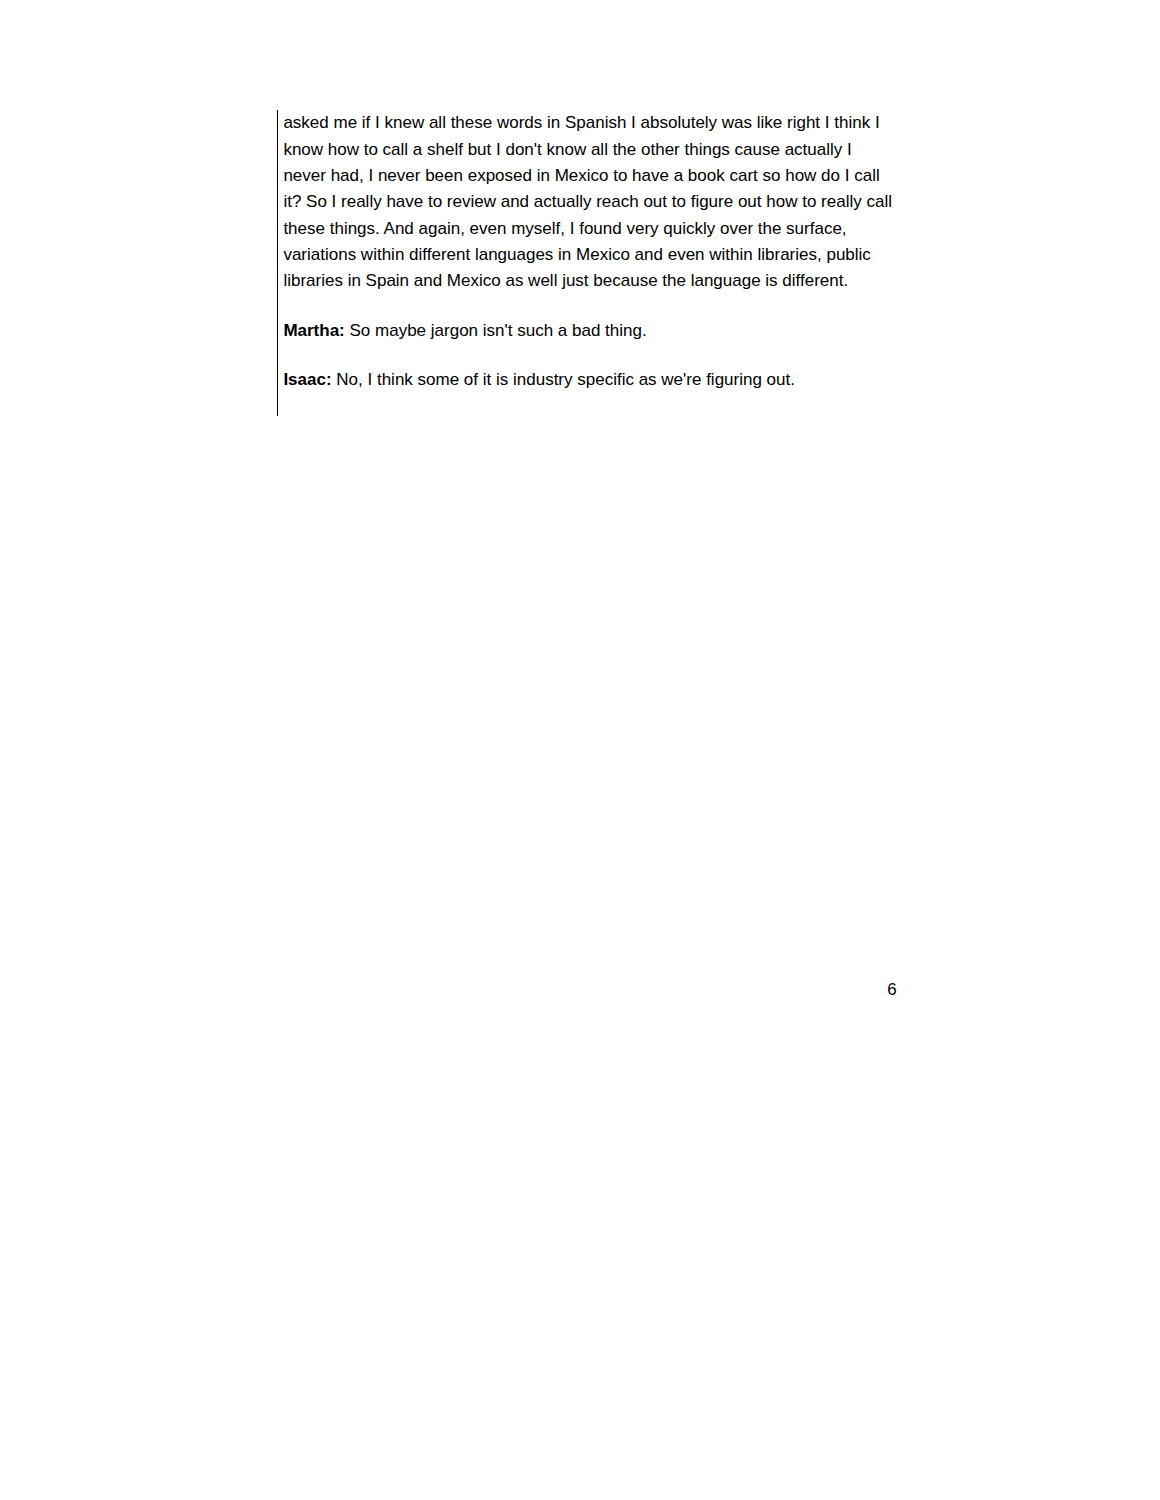asked me if I knew all these words in Spanish I absolutely was like right I think I know how to call a shelf but I don't know all the other things cause actually I never had, I never been exposed in Mexico to have a book cart so how do I call it? So I really have to review and actually reach out to figure out how to really call these things. And again, even myself, I found very quickly over the surface, variations within different languages in Mexico and even within libraries, public libraries in Spain and Mexico as well just because the language is different.
Martha: So maybe jargon isn't such a bad thing.
Isaac: No, I think some of it is industry specific as we're figuring out.
6